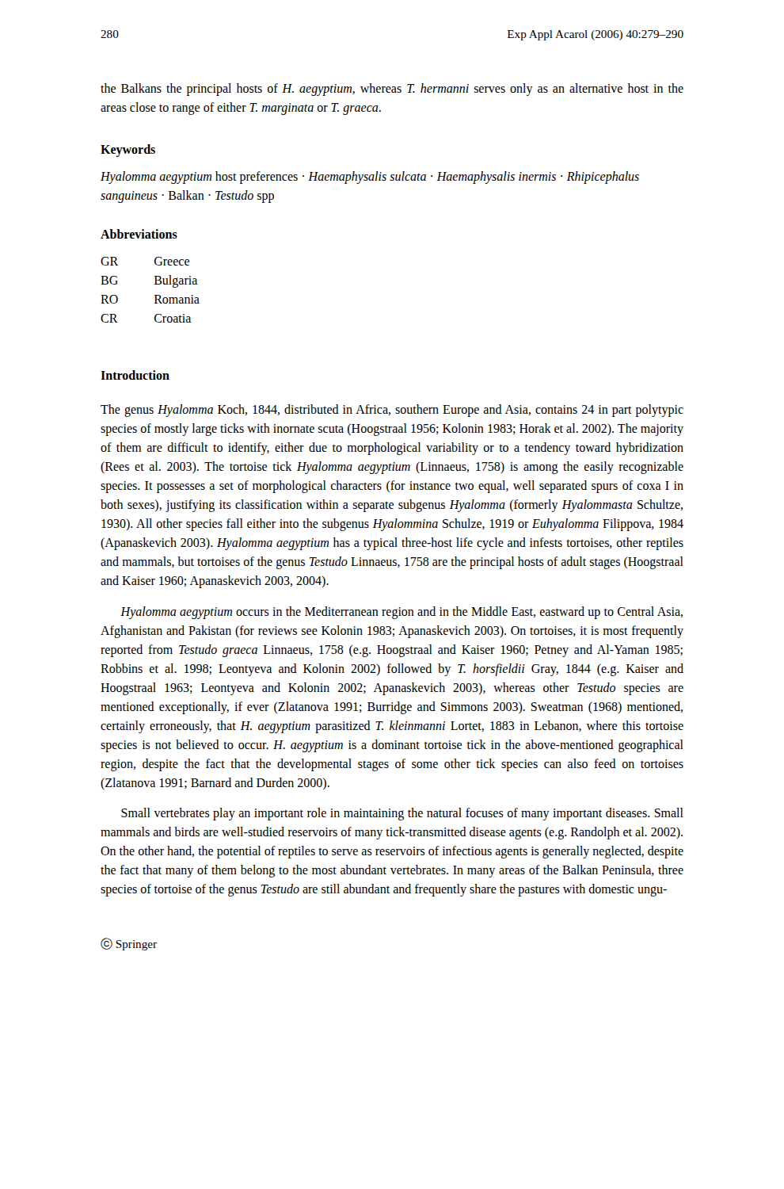280 Exp Appl Acarol (2006) 40:279–290
the Balkans the principal hosts of H. aegyptium, whereas T. hermanni serves only as an alternative host in the areas close to range of either T. marginata or T. graeca.
Keywords
Hyalomma aegyptium host preferences · Haemaphysalis sulcata · Haemaphysalis inermis · Rhipicephalus sanguineus · Balkan · Testudo spp
Abbreviations
GR
Greece
BG
Bulgaria
RO
Romania
CR
Croatia
Introduction
The genus Hyalomma Koch, 1844, distributed in Africa, southern Europe and Asia, contains 24 in part polytypic species of mostly large ticks with inornate scuta (Hoogstraal 1956; Kolonin 1983; Horak et al. 2002). The majority of them are difficult to identify, either due to morphological variability or to a tendency toward hybridization (Rees et al. 2003). The tortoise tick Hyalomma aegyptium (Linnaeus, 1758) is among the easily recognizable species. It possesses a set of morphological characters (for instance two equal, well separated spurs of coxa I in both sexes), justifying its classification within a separate subgenus Hyalomma (formerly Hyalommasta Schultze, 1930). All other species fall either into the subgenus Hyalommina Schulze, 1919 or Euhyalomma Filippova, 1984 (Apanaskevich 2003). Hyalomma aegyptium has a typical three-host life cycle and infests tortoises, other reptiles and mammals, but tortoises of the genus Testudo Linnaeus, 1758 are the principal hosts of adult stages (Hoogstraal and Kaiser 1960; Apanaskevich 2003, 2004).
Hyalomma aegyptium occurs in the Mediterranean region and in the Middle East, eastward up to Central Asia, Afghanistan and Pakistan (for reviews see Kolonin 1983; Apanaskevich 2003). On tortoises, it is most frequently reported from Testudo graeca Linnaeus, 1758 (e.g. Hoogstraal and Kaiser 1960; Petney and Al-Yaman 1985; Robbins et al. 1998; Leontyeva and Kolonin 2002) followed by T. horsfieldii Gray, 1844 (e.g. Kaiser and Hoogstraal 1963; Leontyeva and Kolonin 2002; Apanaskevich 2003), whereas other Testudo species are mentioned exceptionally, if ever (Zlatanova 1991; Burridge and Simmons 2003). Sweatman (1968) mentioned, certainly erroneously, that H. aegyptium parasitized T. kleinmanni Lortet, 1883 in Lebanon, where this tortoise species is not believed to occur. H. aegyptium is a dominant tortoise tick in the above-mentioned geographical region, despite the fact that the developmental stages of some other tick species can also feed on tortoises (Zlatanova 1991; Barnard and Durden 2000).
Small vertebrates play an important role in maintaining the natural focuses of many important diseases. Small mammals and birds are well-studied reservoirs of many tick-transmitted disease agents (e.g. Randolph et al. 2002). On the other hand, the potential of reptiles to serve as reservoirs of infectious agents is generally neglected, despite the fact that many of them belong to the most abundant vertebrates. In many areas of the Balkan Peninsula, three species of tortoise of the genus Testudo are still abundant and frequently share the pastures with domestic ungu-
ⓒ Springer